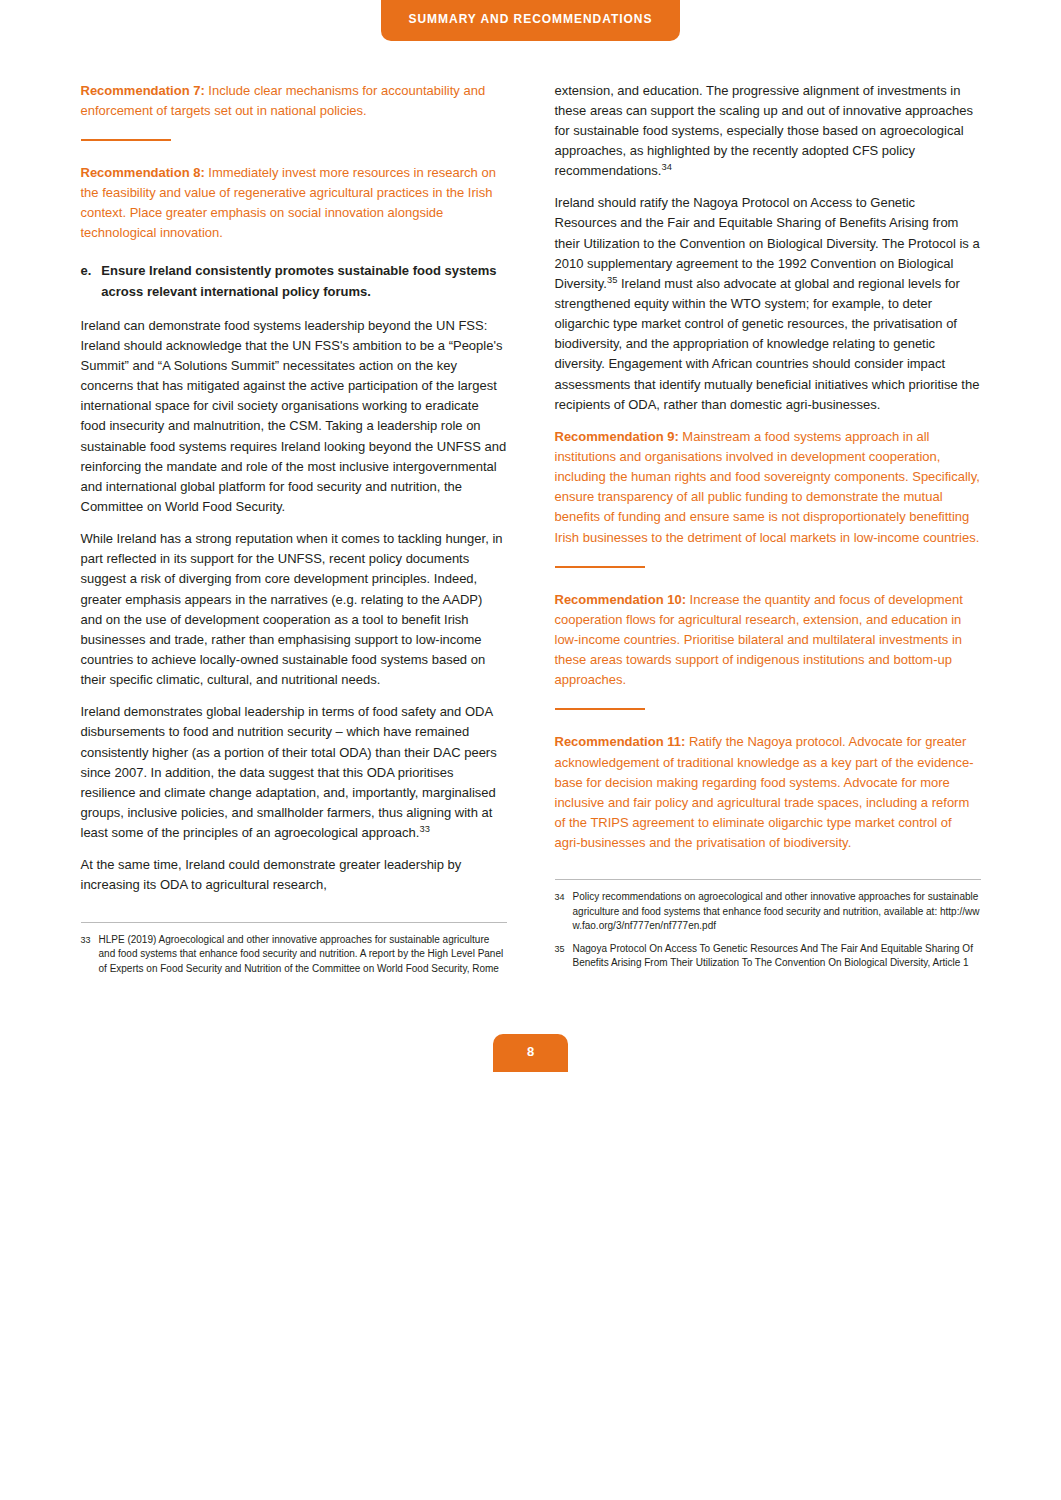Summary and Recommendations
Recommendation 7: Include clear mechanisms for accountability and enforcement of targets set out in national policies.
Recommendation 8: Immediately invest more resources in research on the feasibility and value of regenerative agricultural practices in the Irish context. Place greater emphasis on social innovation alongside technological innovation.
e. Ensure Ireland consistently promotes sustainable food systems across relevant international policy forums.
Ireland can demonstrate food systems leadership beyond the UN FSS: Ireland should acknowledge that the UN FSS's ambition to be a “People's Summit” and “A Solutions Summit” necessitates action on the key concerns that has mitigated against the active participation of the largest international space for civil society organisations working to eradicate food insecurity and malnutrition, the CSM. Taking a leadership role on sustainable food systems requires Ireland looking beyond the UNFSS and reinforcing the mandate and role of the most inclusive intergovernmental and international global platform for food security and nutrition, the Committee on World Food Security.
While Ireland has a strong reputation when it comes to tackling hunger, in part reflected in its support for the UNFSS, recent policy documents suggest a risk of diverging from core development principles. Indeed, greater emphasis appears in the narratives (e.g. relating to the AADP) and on the use of development cooperation as a tool to benefit Irish businesses and trade, rather than emphasising support to low-income countries to achieve locally-owned sustainable food systems based on their specific climatic, cultural, and nutritional needs.
Ireland demonstrates global leadership in terms of food safety and ODA disbursements to food and nutrition security – which have remained consistently higher (as a portion of their total ODA) than their DAC peers since 2007. In addition, the data suggest that this ODA prioritises resilience and climate change adaptation, and, importantly, marginalised groups, inclusive policies, and smallholder farmers, thus aligning with at least some of the principles of an agroecological approach.33
At the same time, Ireland could demonstrate greater leadership by increasing its ODA to agricultural research,
33 HLPE (2019) Agroecological and other innovative approaches for sustainable agriculture and food systems that enhance food security and nutrition. A report by the High Level Panel of Experts on Food Security and Nutrition of the Committee on World Food Security, Rome
extension, and education. The progressive alignment of investments in these areas can support the scaling up and out of innovative approaches for sustainable food systems, especially those based on agroecological approaches, as highlighted by the recently adopted CFS policy recommendations.34
Ireland should ratify the Nagoya Protocol on Access to Genetic Resources and the Fair and Equitable Sharing of Benefits Arising from their Utilization to the Convention on Biological Diversity. The Protocol is a 2010 supplementary agreement to the 1992 Convention on Biological Diversity.35 Ireland must also advocate at global and regional levels for strengthened equity within the WTO system; for example, to deter oligarchic type market control of genetic resources, the privatisation of biodiversity, and the appropriation of knowledge relating to genetic diversity. Engagement with African countries should consider impact assessments that identify mutually beneficial initiatives which prioritise the recipients of ODA, rather than domestic agri-businesses.
Recommendation 9: Mainstream a food systems approach in all institutions and organisations involved in development cooperation, including the human rights and food sovereignty components. Specifically, ensure transparency of all public funding to demonstrate the mutual benefits of funding and ensure same is not disproportionately benefitting Irish businesses to the detriment of local markets in low-income countries.
Recommendation 10: Increase the quantity and focus of development cooperation flows for agricultural research, extension, and education in low-income countries. Prioritise bilateral and multilateral investments in these areas towards support of indigenous institutions and bottom-up approaches.
Recommendation 11: Ratify the Nagoya protocol. Advocate for greater acknowledgement of traditional knowledge as a key part of the evidence-base for decision making regarding food systems. Advocate for more inclusive and fair policy and agricultural trade spaces, including a reform of the TRIPS agreement to eliminate oligarchic type market control of agri-businesses and the privatisation of biodiversity.
34 Policy recommendations on agroecological and other innovative approaches for sustainable agriculture and food systems that enhance food security and nutrition, available at: http://www.fao.org/3/nf777en/nf777en.pdf
35 Nagoya Protocol On Access To Genetic Resources And The Fair And Equitable Sharing Of Benefits Arising From Their Utilization To The Convention On Biological Diversity, Article 1
8